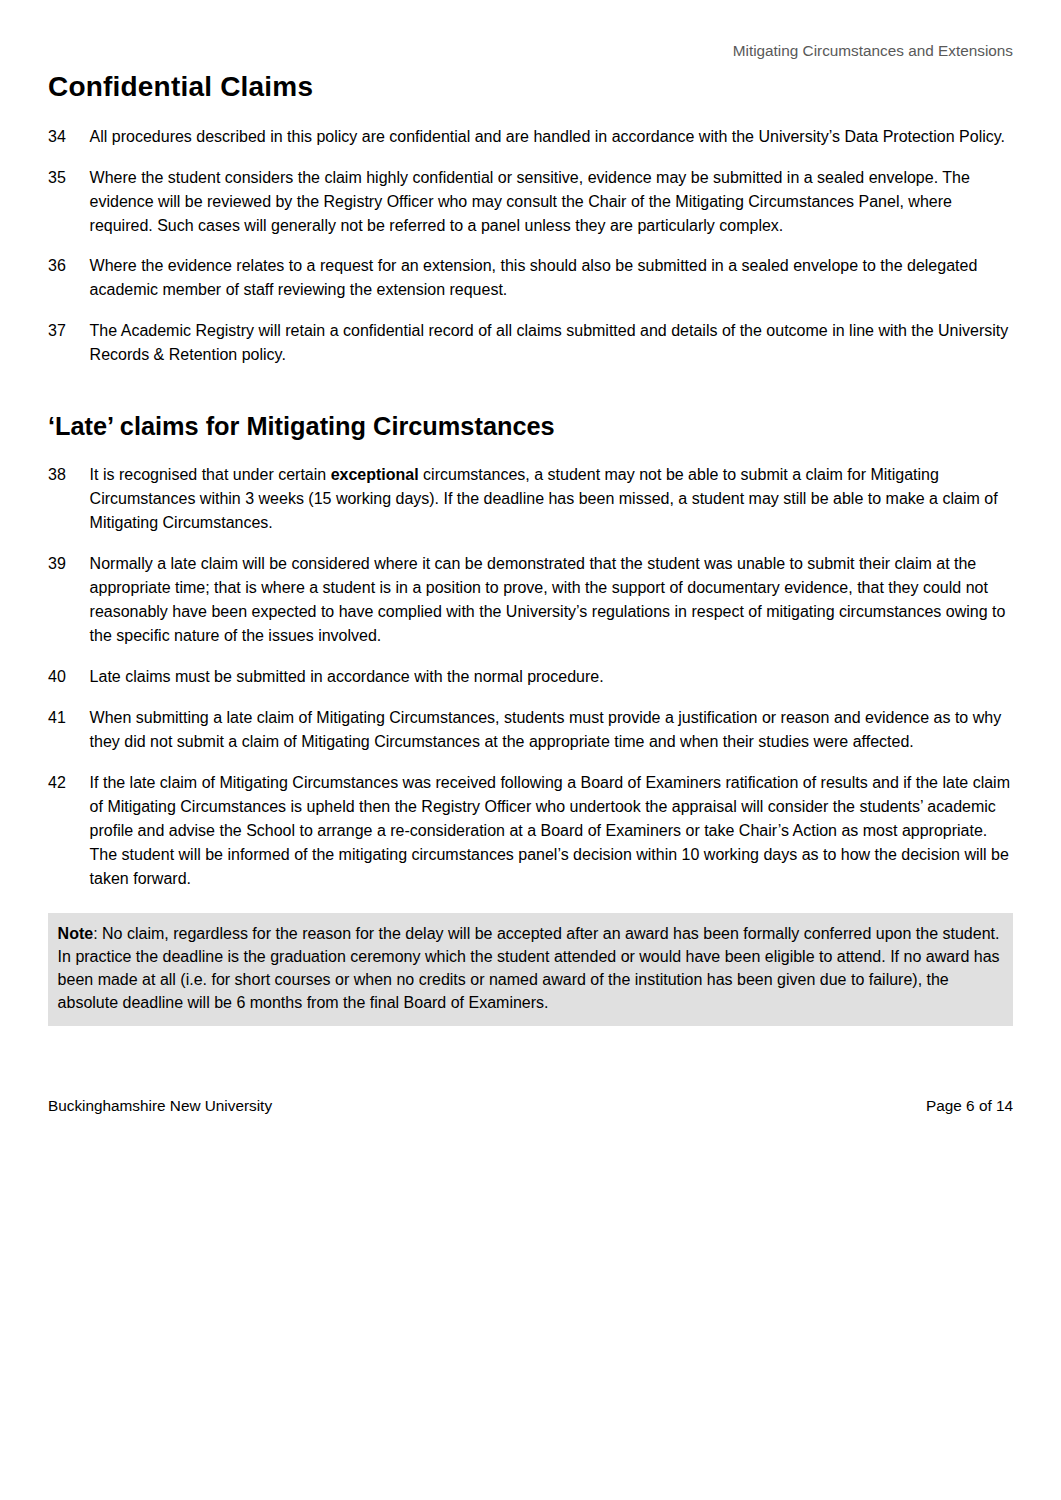Mitigating Circumstances and Extensions
Confidential Claims
34 All procedures described in this policy are confidential and are handled in accordance with the University’s Data Protection Policy.
35 Where the student considers the claim highly confidential or sensitive, evidence may be submitted in a sealed envelope. The evidence will be reviewed by the Registry Officer who may consult the Chair of the Mitigating Circumstances Panel, where required. Such cases will generally not be referred to a panel unless they are particularly complex.
36 Where the evidence relates to a request for an extension, this should also be submitted in a sealed envelope to the delegated academic member of staff reviewing the extension request.
37 The Academic Registry will retain a confidential record of all claims submitted and details of the outcome in line with the University Records & Retention policy.
‘Late’ claims for Mitigating Circumstances
38 It is recognised that under certain exceptional circumstances, a student may not be able to submit a claim for Mitigating Circumstances within 3 weeks (15 working days). If the deadline has been missed, a student may still be able to make a claim of Mitigating Circumstances.
39 Normally a late claim will be considered where it can be demonstrated that the student was unable to submit their claim at the appropriate time; that is where a student is in a position to prove, with the support of documentary evidence, that they could not reasonably have been expected to have complied with the University’s regulations in respect of mitigating circumstances owing to the specific nature of the issues involved.
40 Late claims must be submitted in accordance with the normal procedure.
41 When submitting a late claim of Mitigating Circumstances, students must provide a justification or reason and evidence as to why they did not submit a claim of Mitigating Circumstances at the appropriate time and when their studies were affected.
42 If the late claim of Mitigating Circumstances was received following a Board of Examiners ratification of results and if the late claim of Mitigating Circumstances is upheld then the Registry Officer who undertook the appraisal will consider the students’ academic profile and advise the School to arrange a re-consideration at a Board of Examiners or take Chair’s Action as most appropriate. The student will be informed of the mitigating circumstances panel’s decision within 10 working days as to how the decision will be taken forward.
Note: No claim, regardless for the reason for the delay will be accepted after an award has been formally conferred upon the student. In practice the deadline is the graduation ceremony which the student attended or would have been eligible to attend. If no award has been made at all (i.e. for short courses or when no credits or named award of the institution has been given due to failure), the absolute deadline will be 6 months from the final Board of Examiners.
Buckinghamshire New University Page 6 of 14